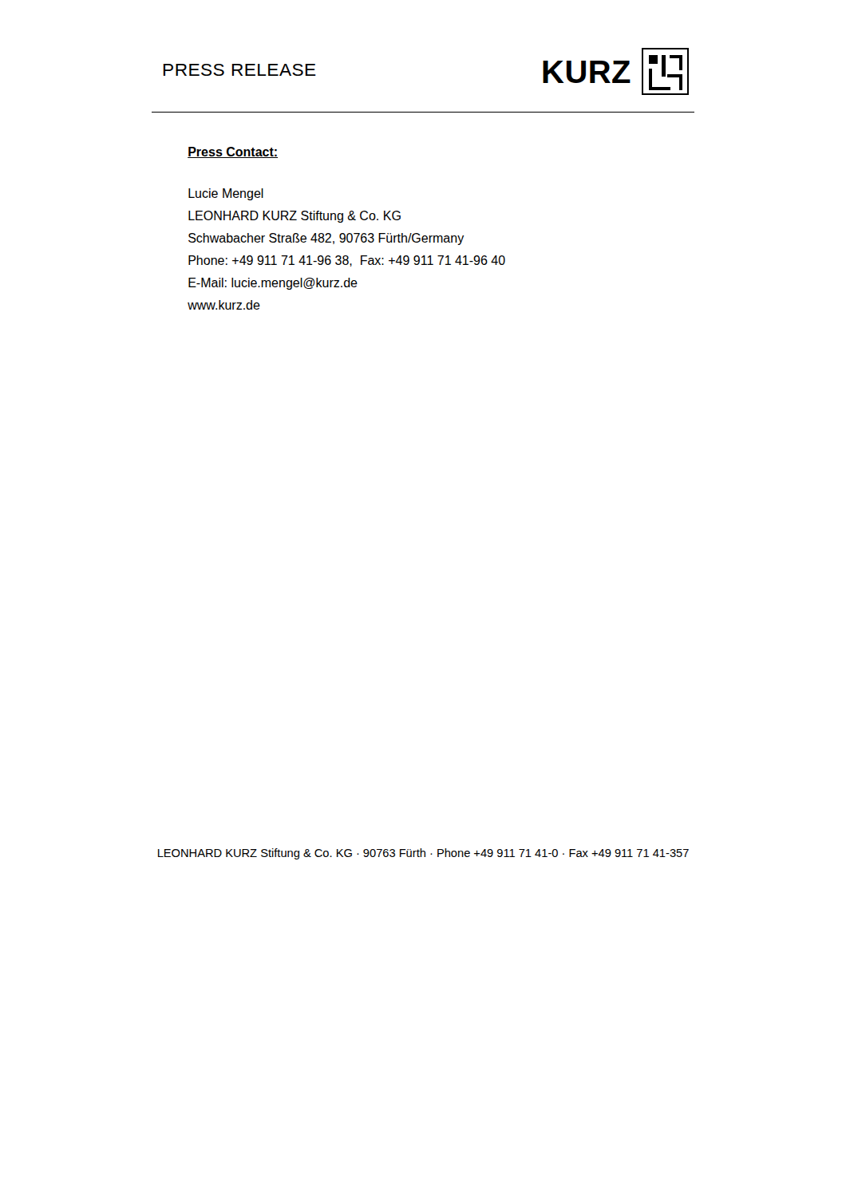PRESS RELEASE
KURZ
Press Contact:
Lucie Mengel
LEONHARD KURZ Stiftung & Co. KG
Schwabacher Straße 482, 90763 Fürth/Germany
Phone: +49 911 71 41-96 38, Fax: +49 911 71 41-96 40
E-Mail: lucie.mengel@kurz.de
www.kurz.de
LEONHARD KURZ Stiftung & Co. KG · 90763 Fürth · Phone +49 911 71 41-0 · Fax +49 911 71 41-357